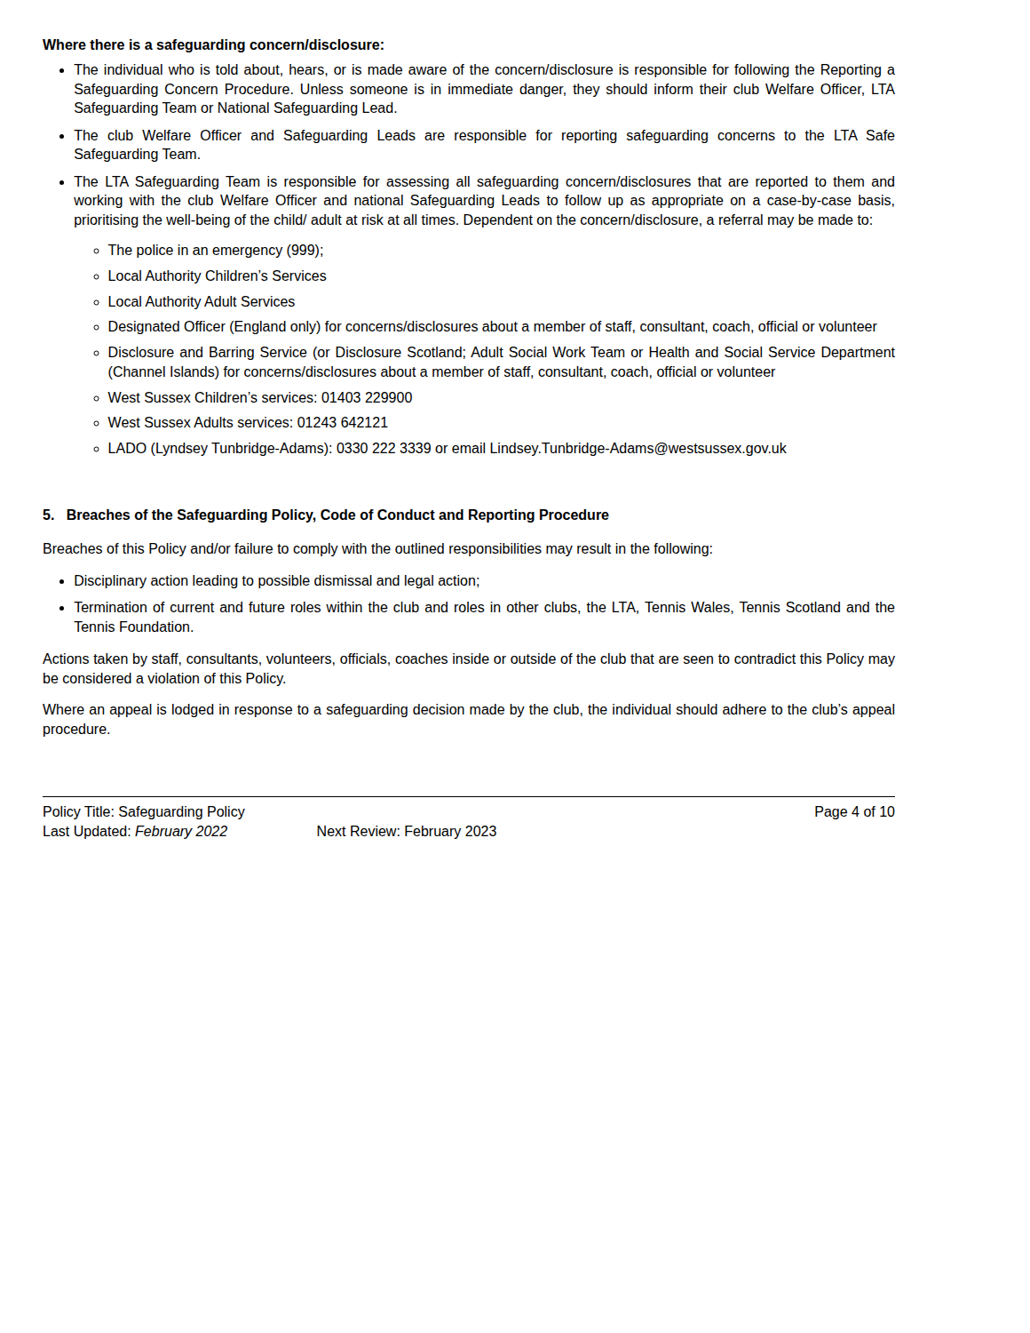Where there is a safeguarding concern/disclosure:
The individual who is told about, hears, or is made aware of the concern/disclosure is responsible for following the Reporting a Safeguarding Concern Procedure. Unless someone is in immediate danger, they should inform their club Welfare Officer, LTA Safeguarding Team or National Safeguarding Lead.
The club Welfare Officer and Safeguarding Leads are responsible for reporting safeguarding concerns to the LTA Safe Safeguarding Team.
The LTA Safeguarding Team is responsible for assessing all safeguarding concern/disclosures that are reported to them and working with the club Welfare Officer and national Safeguarding Leads to follow up as appropriate on a case-by-case basis, prioritising the well-being of the child/ adult at risk at all times. Dependent on the concern/disclosure, a referral may be made to:
The police in an emergency (999);
Local Authority Children’s Services
Local Authority Adult Services
Designated Officer (England only) for concerns/disclosures about a member of staff, consultant, coach, official or volunteer
Disclosure and Barring Service (or Disclosure Scotland; Adult Social Work Team or Health and Social Service Department (Channel Islands) for concerns/disclosures about a member of staff, consultant, coach, official or volunteer
West Sussex Children’s services: 01403 229900
West Sussex Adults services: 01243 642121
LADO (Lyndsey Tunbridge-Adams): 0330 222 3339 or email Lindsey.Tunbridge-Adams@westsussex.gov.uk
5. Breaches of the Safeguarding Policy, Code of Conduct and Reporting Procedure
Breaches of this Policy and/or failure to comply with the outlined responsibilities may result in the following:
Disciplinary action leading to possible dismissal and legal action;
Termination of current and future roles within the club and roles in other clubs, the LTA, Tennis Wales, Tennis Scotland and the Tennis Foundation.
Actions taken by staff, consultants, volunteers, officials, coaches inside or outside of the club that are seen to contradict this Policy may be considered a violation of this Policy.
Where an appeal is lodged in response to a safeguarding decision made by the club, the individual should adhere to the club’s appeal procedure.
| Policy Title: Safeguarding Policy | Page 4 of 10 |
| Last Updated: February 2022 Next Review: February 2023 | |